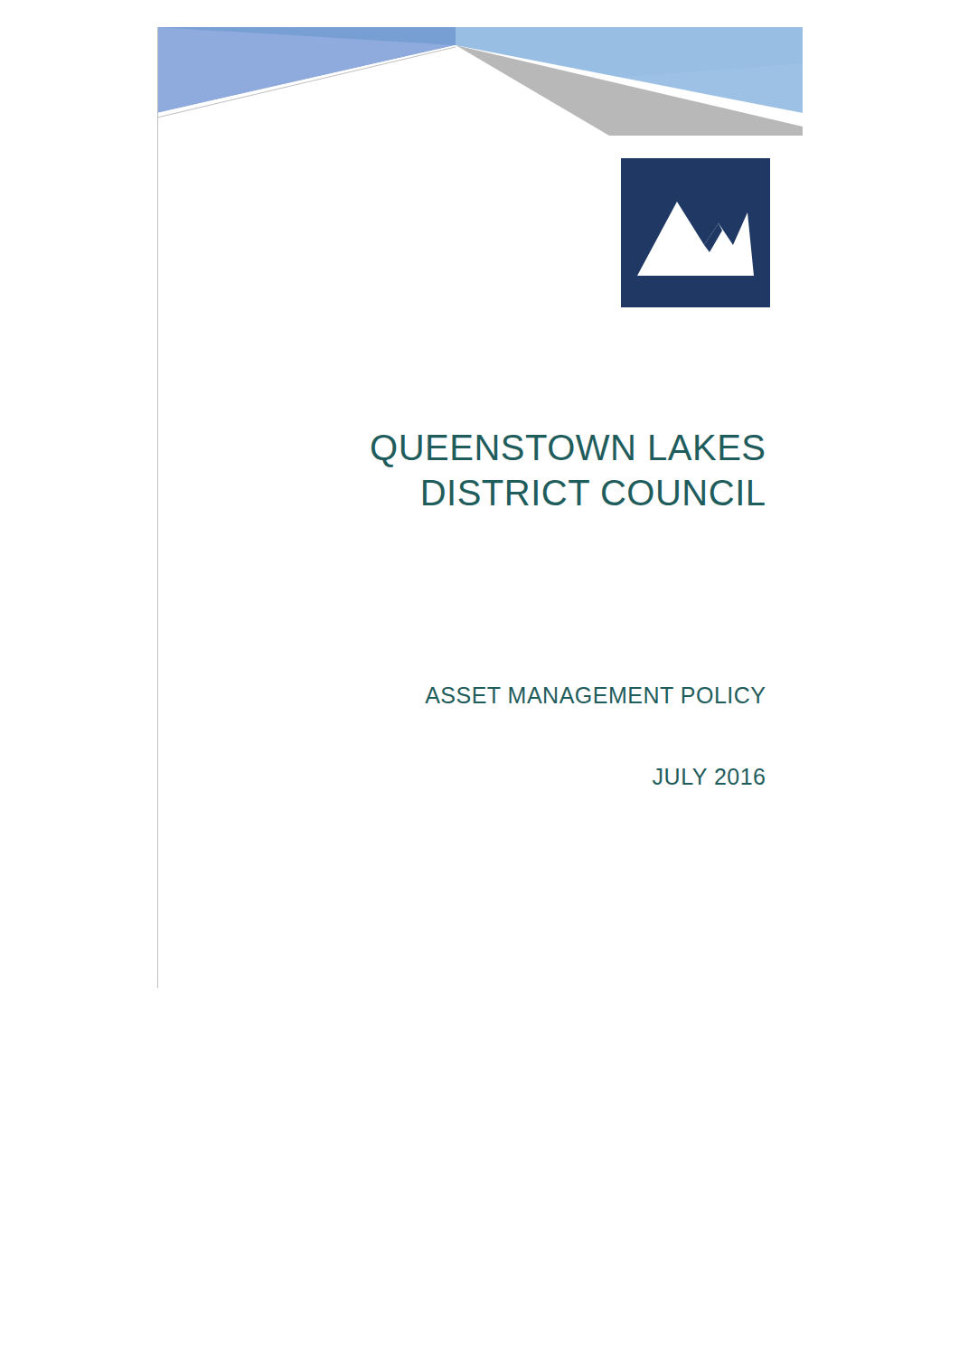QUEENSTOWN LAKES
DISTRICT COUNCIL
ASSET MANAGEMENT POLICY
JULY 2016